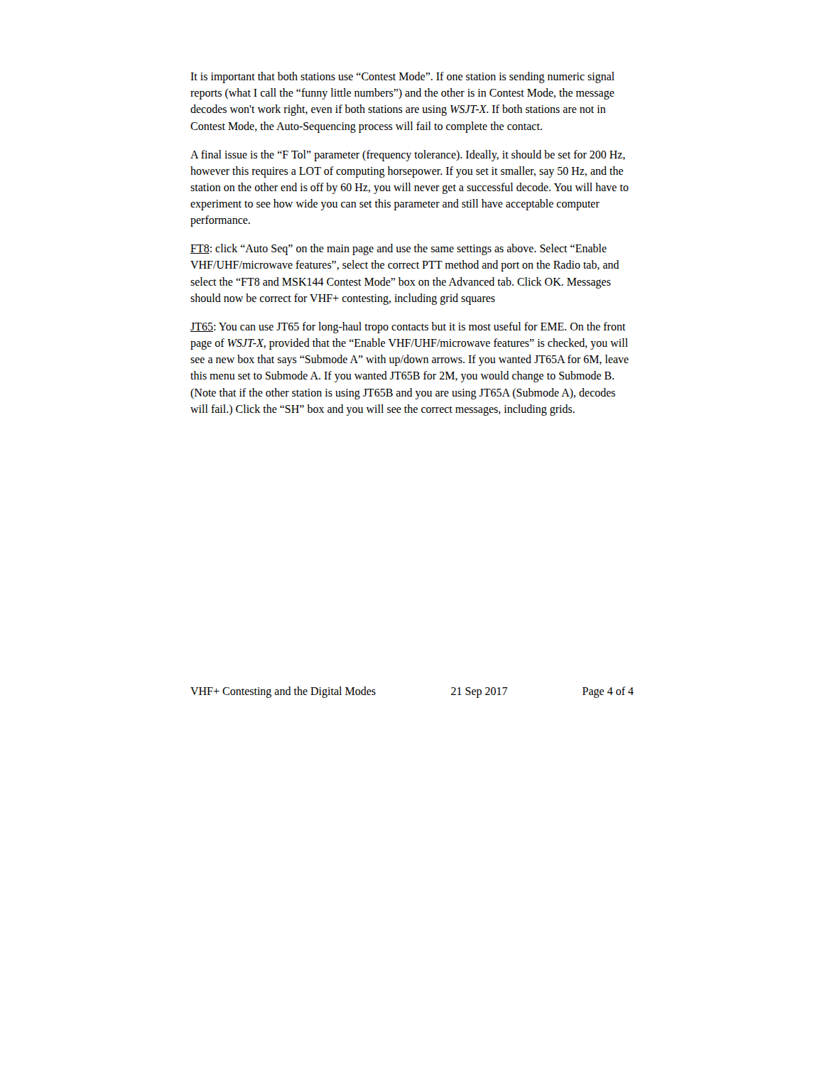It is important that both stations use “Contest Mode”. If one station is sending numeric signal reports (what I call the “funny little numbers”) and the other is in Contest Mode, the message decodes won't work right, even if both stations are using WSJT-X. If both stations are not in Contest Mode, the Auto-Sequencing process will fail to complete the contact.
A final issue is the “F Tol” parameter (frequency tolerance). Ideally, it should be set for 200 Hz, however this requires a LOT of computing horsepower. If you set it smaller, say 50 Hz, and the station on the other end is off by 60 Hz, you will never get a successful decode. You will have to experiment to see how wide you can set this parameter and still have acceptable computer performance.
FT8: click “Auto Seq” on the main page and use the same settings as above. Select “Enable VHF/UHF/microwave features”, select the correct PTT method and port on the Radio tab, and select the “FT8 and MSK144 Contest Mode” box on the Advanced tab. Click OK. Messages should now be correct for VHF+ contesting, including grid squares
JT65: You can use JT65 for long-haul tropo contacts but it is most useful for EME. On the front page of WSJT-X, provided that the “Enable VHF/UHF/microwave features” is checked, you will see a new box that says “Submode A” with up/down arrows. If you wanted JT65A for 6M, leave this menu set to Submode A. If you wanted JT65B for 2M, you would change to Submode B. (Note that if the other station is using JT65B and you are using JT65A (Submode A), decodes will fail.) Click the “SH” box and you will see the correct messages, including grids.
VHF+ Contesting and the Digital Modes 21 Sep 2017 Page 4 of 4